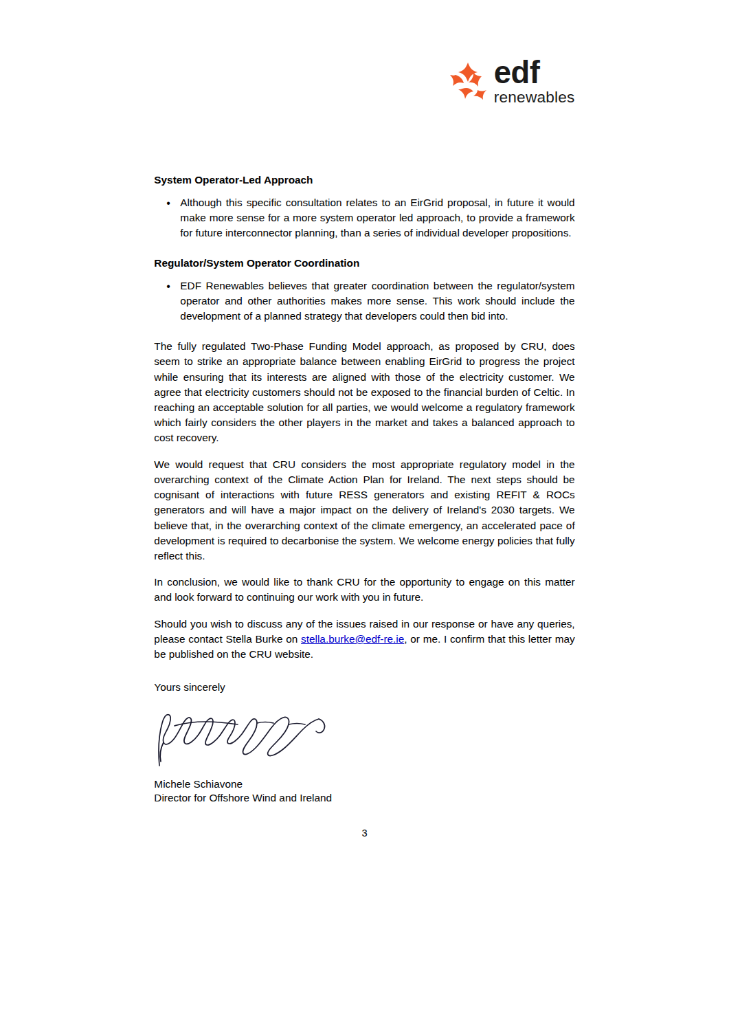edf renewables
System Operator-Led Approach
Although this specific consultation relates to an EirGrid proposal, in future it would make more sense for a more system operator led approach, to provide a framework for future interconnector planning, than a series of individual developer propositions.
Regulator/System Operator Coordination
EDF Renewables believes that greater coordination between the regulator/system operator and other authorities makes more sense. This work should include the development of a planned strategy that developers could then bid into.
The fully regulated Two-Phase Funding Model approach, as proposed by CRU, does seem to strike an appropriate balance between enabling EirGrid to progress the project while ensuring that its interests are aligned with those of the electricity customer. We agree that electricity customers should not be exposed to the financial burden of Celtic. In reaching an acceptable solution for all parties, we would welcome a regulatory framework which fairly considers the other players in the market and takes a balanced approach to cost recovery.
We would request that CRU considers the most appropriate regulatory model in the overarching context of the Climate Action Plan for Ireland. The next steps should be cognisant of interactions with future RESS generators and existing REFIT & ROCs generators and will have a major impact on the delivery of Ireland's 2030 targets. We believe that, in the overarching context of the climate emergency, an accelerated pace of development is required to decarbonise the system. We welcome energy policies that fully reflect this.
In conclusion, we would like to thank CRU for the opportunity to engage on this matter and look forward to continuing our work with you in future.
Should you wish to discuss any of the issues raised in our response or have any queries, please contact Stella Burke on stella.burke@edf-re.ie, or me. I confirm that this letter may be published on the CRU website.
Yours sincerely
Michele Schiavone
Director for Offshore Wind and Ireland
3